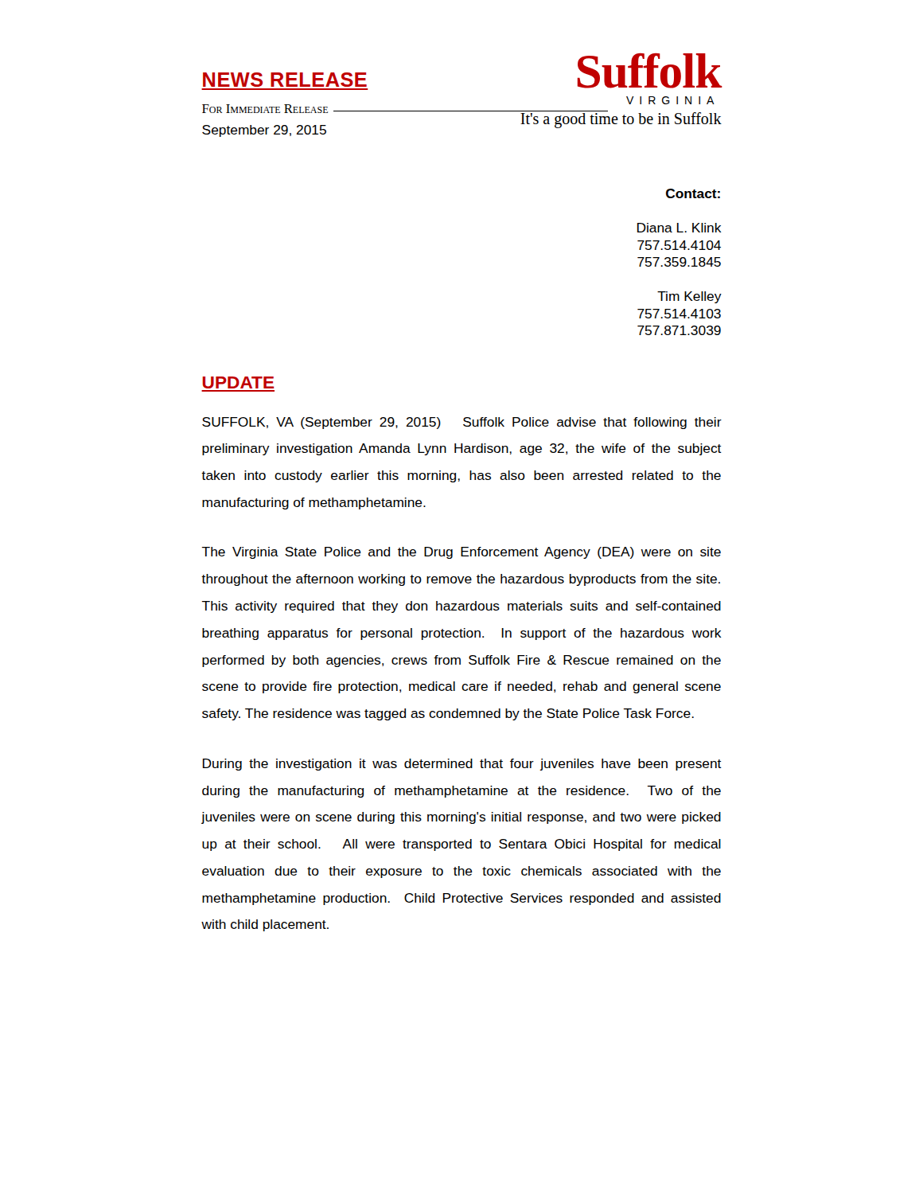Suffolk
VIRGINIA
It's a good time to be in Suffolk
NEWS RELEASE
For Immediate Release
September 29, 2015
Contact:
Diana L. Klink
757.514.4104
757.359.1845
Tim Kelley
757.514.4103
757.871.3039
UPDATE
SUFFOLK, VA (September 29, 2015) Suffolk Police advise that following their preliminary investigation Amanda Lynn Hardison, age 32, the wife of the subject taken into custody earlier this morning, has also been arrested related to the manufacturing of methamphetamine.
The Virginia State Police and the Drug Enforcement Agency (DEA) were on site throughout the afternoon working to remove the hazardous byproducts from the site. This activity required that they don hazardous materials suits and self-contained breathing apparatus for personal protection. In support of the hazardous work performed by both agencies, crews from Suffolk Fire & Rescue remained on the scene to provide fire protection, medical care if needed, rehab and general scene safety. The residence was tagged as condemned by the State Police Task Force.
During the investigation it was determined that four juveniles have been present during the manufacturing of methamphetamine at the residence. Two of the juveniles were on scene during this morning's initial response, and two were picked up at their school. All were transported to Sentara Obici Hospital for medical evaluation due to their exposure to the toxic chemicals associated with the methamphetamine production. Child Protective Services responded and assisted with child placement.